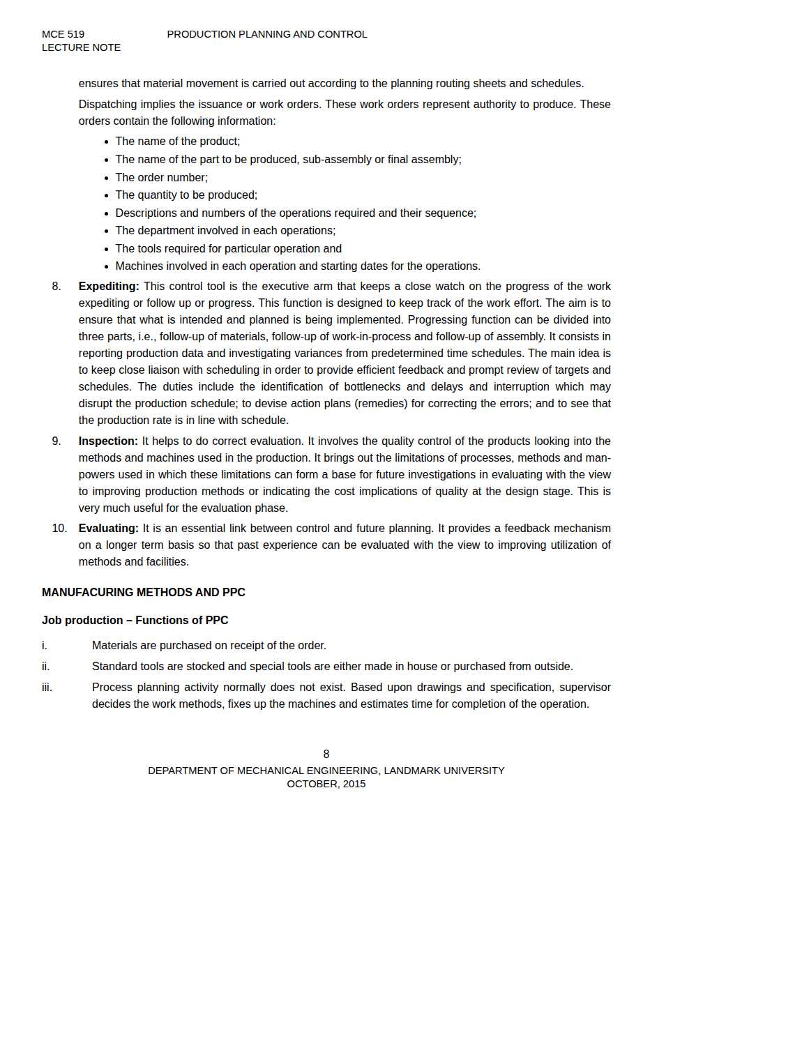MCE 519
LECTURE NOTE
PRODUCTION PLANNING AND CONTROL
ensures that material movement is carried out according to the planning routing sheets and schedules.
Dispatching implies the issuance or work orders. These work orders represent authority to produce. These orders contain the following information:
The name of the product;
The name of the part to be produced, sub-assembly or final assembly;
The order number;
The quantity to be produced;
Descriptions and numbers of the operations required and their sequence;
The department involved in each operations;
The tools required for particular operation and
Machines involved in each operation and starting dates for the operations.
8. Expediting: This control tool is the executive arm that keeps a close watch on the progress of the work expediting or follow up or progress. This function is designed to keep track of the work effort. The aim is to ensure that what is intended and planned is being implemented. Progressing function can be divided into three parts, i.e., follow-up of materials, follow-up of work-in-process and follow-up of assembly. It consists in reporting production data and investigating variances from predetermined time schedules. The main idea is to keep close liaison with scheduling in order to provide efficient feedback and prompt review of targets and schedules. The duties include the identification of bottlenecks and delays and interruption which may disrupt the production schedule; to devise action plans (remedies) for correcting the errors; and to see that the production rate is in line with schedule.
9. Inspection: It helps to do correct evaluation. It involves the quality control of the products looking into the methods and machines used in the production. It brings out the limitations of processes, methods and man-powers used in which these limitations can form a base for future investigations in evaluating with the view to improving production methods or indicating the cost implications of quality at the design stage. This is very much useful for the evaluation phase.
10. Evaluating: It is an essential link between control and future planning. It provides a feedback mechanism on a longer term basis so that past experience can be evaluated with the view to improving utilization of methods and facilities.
MANUFACURING METHODS AND PPC
Job production – Functions of PPC
i. Materials are purchased on receipt of the order.
ii. Standard tools are stocked and special tools are either made in house or purchased from outside.
iii. Process planning activity normally does not exist. Based upon drawings and specification, supervisor decides the work methods, fixes up the machines and estimates time for completion of the operation.
8
DEPARTMENT OF MECHANICAL ENGINEERING, LANDMARK UNIVERSITY
OCTOBER, 2015